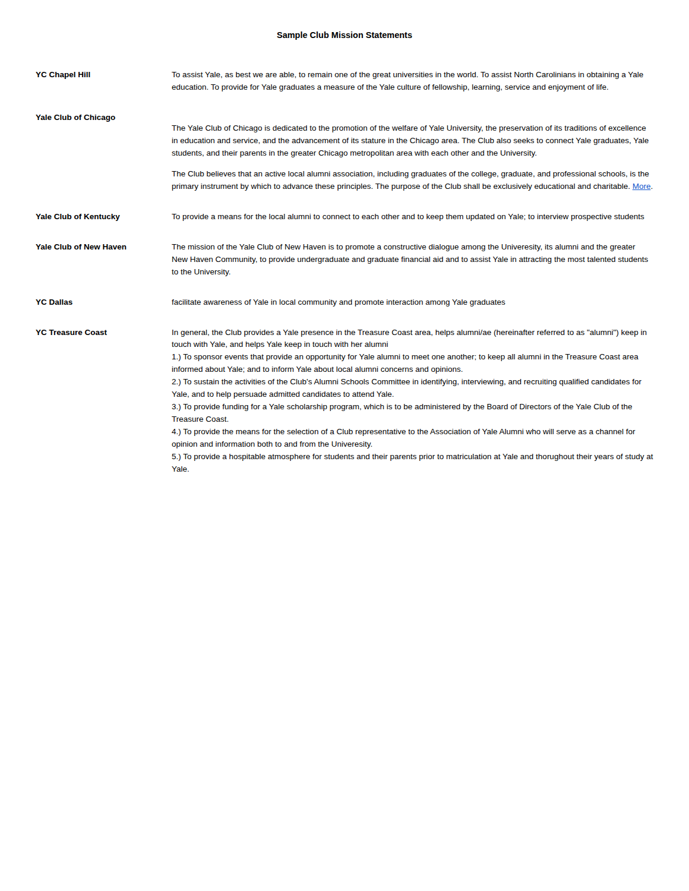Sample Club Mission Statements
| YC Chapel Hill | To assist Yale, as best we are able, to remain one of the great universities in the world. To assist North Carolinians in obtaining a Yale education. To provide for Yale graduates a measure of the Yale culture of fellowship, learning, service and enjoyment of life. |
| Yale Club of Chicago | The Yale Club of Chicago is dedicated to the promotion of the welfare of Yale University, the preservation of its traditions of excellence in education and service, and the advancement of its stature in the Chicago area. The Club also seeks to connect Yale graduates, Yale students, and their parents in the greater Chicago metropolitan area with each other and the University. The Club believes that an active local alumni association, including graduates of the college, graduate, and professional schools, is the primary instrument by which to advance these principles. The purpose of the Club shall be exclusively educational and charitable. More . |
| Yale Club of Kentucky | To provide a means for the local alumni to connect to each other and to keep them updated on Yale; to interview prospective students |
| Yale Club of New Haven | The mission of the Yale Club of New Haven is to promote a constructive dialogue among the Univeresity, its alumni and the greater New Haven Community, to provide undergraduate and graduate financial aid and to assist Yale in attracting the most talented students to the University. |
| YC Dallas | facilitate awareness of Yale in local community and promote interaction among Yale graduates |
| YC Treasure Coast | In general, the Club provides a Yale presence in the Treasure Coast area, helps alumni/ae (hereinafter referred to as "alumni") keep in touch with Yale, and helps Yale keep in touch with her alumni 1.) To sponsor events that provide an opportunity for Yale alumni to meet one another; to keep all alumni in the Treasure Coast area informed about Yale; and to inform Yale about local alumni concerns and opinions. 2.) To sustain the activities of the Club's Alumni Schools Committee in identifying, interviewing, and recruiting qualified candidates for Yale, and to help persuade admitted candidates to attend Yale. 3.) To provide funding for a Yale scholarship program, which is to be administered by the Board of Directors of the Yale Club of the Treasure Coast. 4.) To provide the means for the selection of a Club representative to the Association of Yale Alumni who will serve as a channel for opinion and information both to and from the Univeresity. 5.) To provide a hospitable atmosphere for students and their parents prior to matriculation at Yale and thorughout their years of study at Yale. |